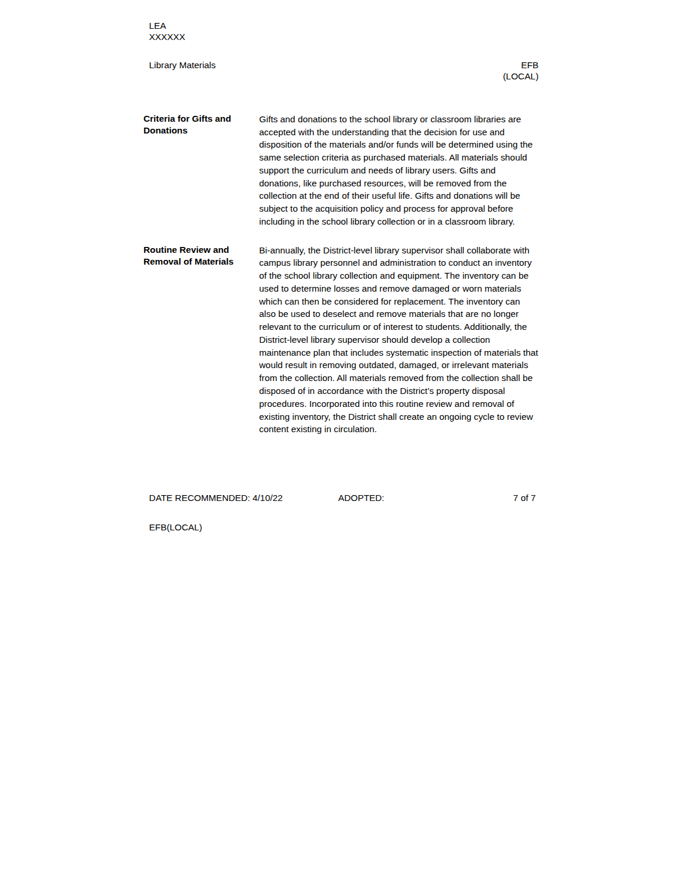LEA
XXXXXX
Library Materials
EFB
(LOCAL)
Criteria for Gifts and Donations
Gifts and donations to the school library or classroom libraries are accepted with the understanding that the decision for use and disposition of the materials and/or funds will be determined using the same selection criteria as purchased materials. All materials should support the curriculum and needs of library users. Gifts and donations, like purchased resources, will be removed from the collection at the end of their useful life. Gifts and donations will be subject to the acquisition policy and process for approval before including in the school library collection or in a classroom library.
Routine Review and Removal of Materials
Bi-annually, the District-level library supervisor shall collaborate with campus library personnel and administration to conduct an inventory of the school library collection and equipment. The inventory can be used to determine losses and remove damaged or worn materials which can then be considered for replacement. The inventory can also be used to deselect and remove materials that are no longer relevant to the curriculum or of interest to students. Additionally, the District-level library supervisor should develop a collection maintenance plan that includes systematic inspection of materials that would result in removing outdated, damaged, or irrelevant materials from the collection. All materials removed from the collection shall be disposed of in accordance with the District’s property disposal procedures. Incorporated into this routine review and removal of existing inventory, the District shall create an ongoing cycle to review content existing in circulation.
DATE RECOMMENDED: 4/10/22
ADOPTED:
7 of 7
EFB(LOCAL)